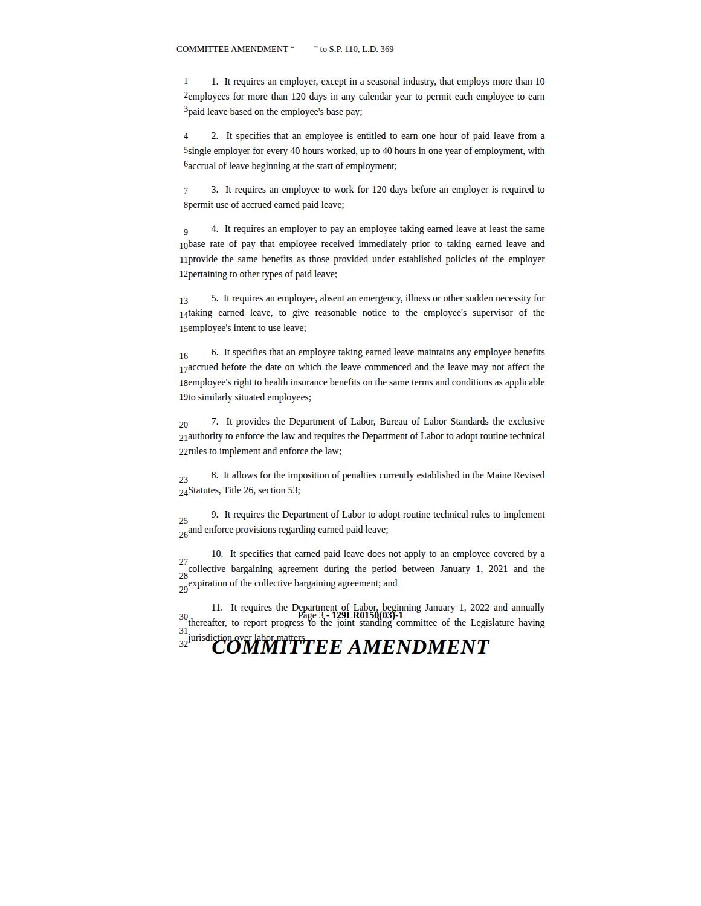COMMITTEE AMENDMENT “ ” to S.P. 110, L.D. 369
| 1 2 3 4 5 6 7 8 9 10 11 12 13 14 15 16 17 18 19 20 21 22 23 24 25 26 27 28 29 30 31 32 | 1. It requires an employer, except in a seasonal industry, that employs more than 10 employees for more than 120 days in any calendar year to permit each employee to earn paid leave based on the employee's base pay; 2. It specifies that an employee is entitled to earn one hour of paid leave from a single employer for every 40 hours worked, up to 40 hours in one year of employment, with accrual of leave beginning at the start of employment; 3. It requires an employee to work for 120 days before an employer is required to permit use of accrued earned paid leave; 4. It requires an employer to pay an employee taking earned leave at least the same base rate of pay that employee received immediately prior to taking earned leave and provide the same benefits as those provided under established policies of the employer pertaining to other types of paid leave; 5. It requires an employee, absent an emergency, illness or other sudden necessity for taking earned leave, to give reasonable notice to the employee's supervisor of the employee's intent to use leave; 6. It specifies that an employee taking earned leave maintains any employee benefits accrued before the date on which the leave commenced and the leave may not affect the employee's right to health insurance benefits on the same terms and conditions as applicable to similarly situated employees; 7. It provides the Department of Labor, Bureau of Labor Standards the exclusive authority to enforce the law and requires the Department of Labor to adopt routine technical rules to implement and enforce the law; 8. It allows for the imposition of penalties currently established in the Maine Revised Statutes, Title 26, section 53; 9. It requires the Department of Labor to adopt routine technical rules to implement and enforce provisions regarding earned paid leave; 10. It specifies that earned paid leave does not apply to an employee covered by a collective bargaining agreement during the period between January 1, 2021 and the expiration of the collective bargaining agreement; and 11. It requires the Department of Labor, beginning January 1, 2022 and annually thereafter, to report progress to the joint standing committee of the Legislature having jurisdiction over labor matters. |
Page 3 - 129LR0150(03)-1
COMMITTEE AMENDMENT